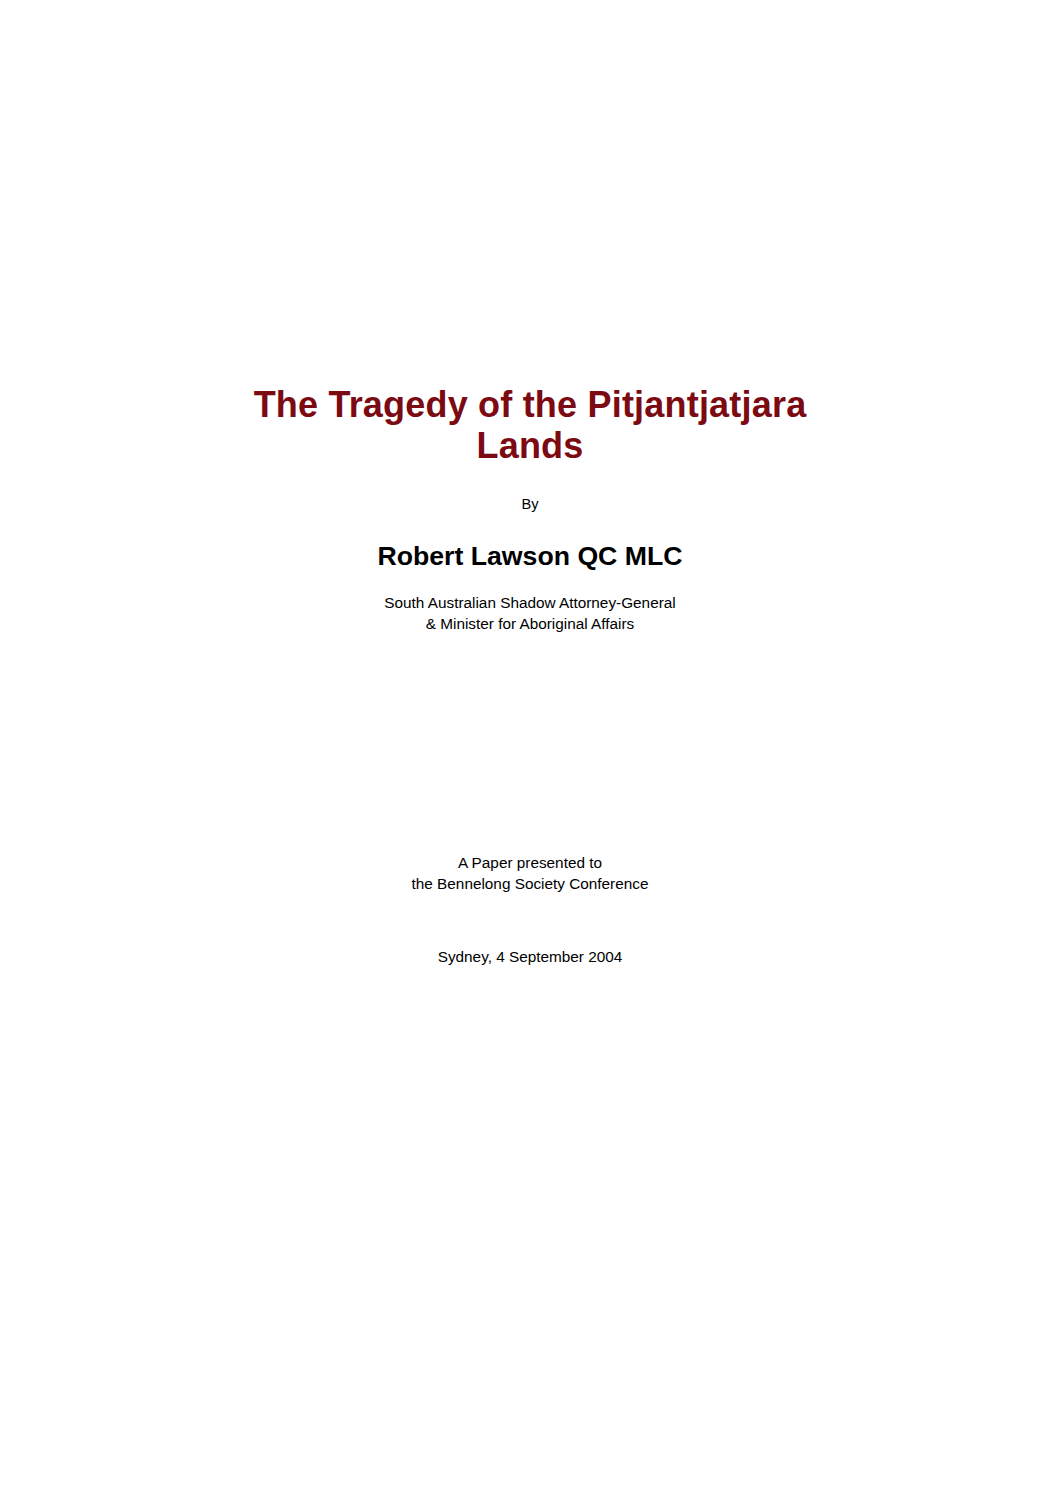The Tragedy of the Pitjantjatjara Lands
By
Robert Lawson QC MLC
South Australian Shadow Attorney-General
& Minister for Aboriginal Affairs
A Paper presented to
the Bennelong Society Conference
Sydney, 4 September 2004